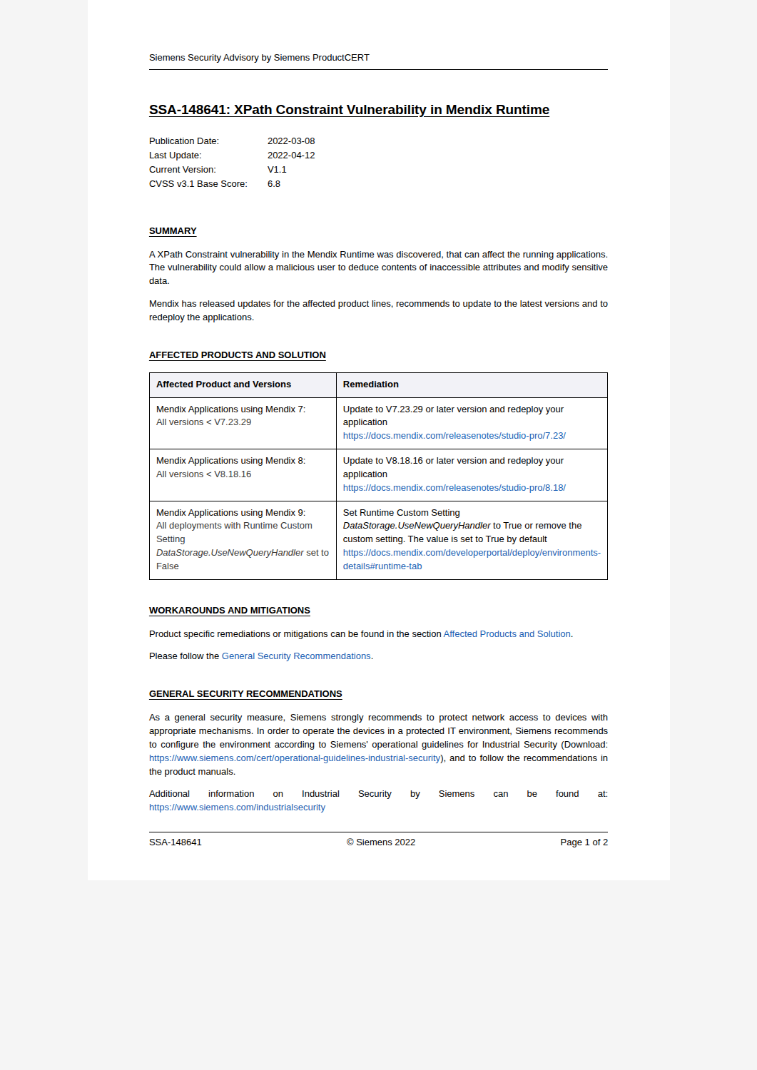Siemens Security Advisory by Siemens ProductCERT
SSA-148641: XPath Constraint Vulnerability in Mendix Runtime
| Publication Date: | 2022-03-08 |
| Last Update: | 2022-04-12 |
| Current Version: | V1.1 |
| CVSS v3.1 Base Score: | 6.8 |
Summary
A XPath Constraint vulnerability in the Mendix Runtime was discovered, that can affect the running applications. The vulnerability could allow a malicious user to deduce contents of inaccessible attributes and modify sensitive data.
Mendix has released updates for the affected product lines, recommends to update to the latest versions and to redeploy the applications.
Affected Products and Solution
| Affected Product and Versions | Remediation |
| --- | --- |
| Mendix Applications using Mendix 7: All versions < V7.23.29 | Update to V7.23.29 or later version and redeploy your application https://docs.mendix.com/releasenotes/studio-pro/7.23/ |
| Mendix Applications using Mendix 8: All versions < V8.18.16 | Update to V8.18.16 or later version and redeploy your application https://docs.mendix.com/releasenotes/studio-pro/8.18/ |
| Mendix Applications using Mendix 9: All deployments with Runtime Custom Setting DataStorage.UseNewQueryHandler set to False | Set Runtime Custom Setting DataStorage.UseNewQueryHandler to True or remove the custom setting. The value is set to True by default https://docs.mendix.com/developerportal/deploy/environments-details#runtime-tab |
Workarounds and Mitigations
Product specific remediations or mitigations can be found in the section Affected Products and Solution.
Please follow the General Security Recommendations.
General Security Recommendations
As a general security measure, Siemens strongly recommends to protect network access to devices with appropriate mechanisms. In order to operate the devices in a protected IT environment, Siemens recommends to configure the environment according to Siemens' operational guidelines for Industrial Security (Download: https://www.siemens.com/cert/operational-guidelines-industrial-security), and to follow the recommendations in the product manuals.
Additional information on Industrial Security by Siemens can be found at: https://www.siemens.com/industrialsecurity
SSA-148641
© Siemens 2022
Page 1 of 2